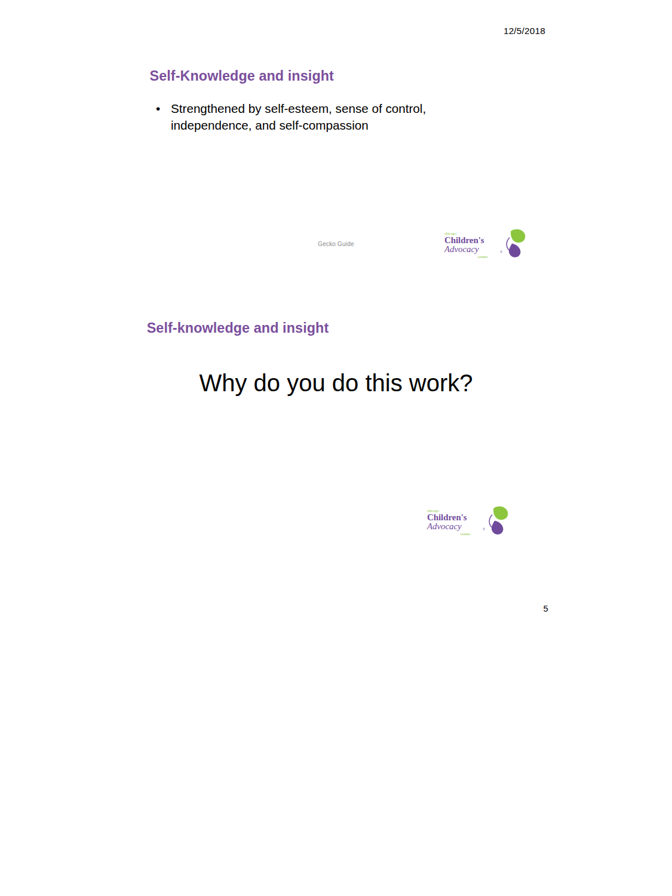12/5/2018
Self-Knowledge and insight
Strengthened by self-esteem, sense of control, independence, and self-compassion
Gecko Guide
chicago Children's Advocacy ® center
Self-knowledge and insight
Why do you do this work?
chicago Children's Advocacy ® center
5